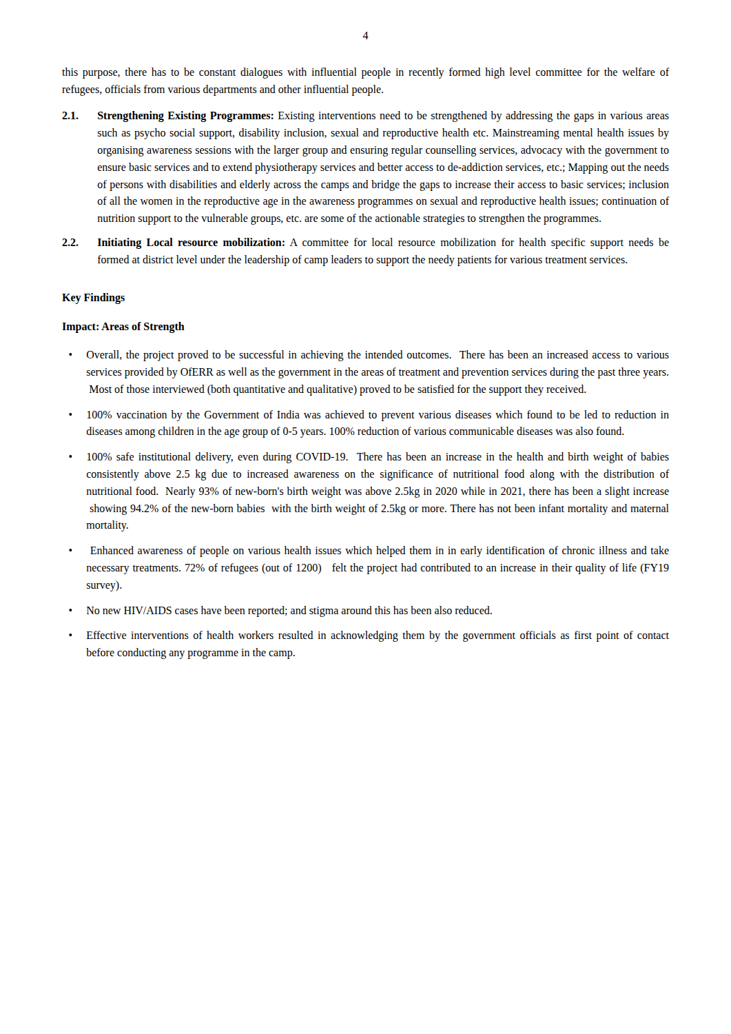4
this purpose, there has to be constant dialogues with influential people in recently formed high level committee for the welfare of refugees, officials from various departments and other influential people.
2.1. Strengthening Existing Programmes: Existing interventions need to be strengthened by addressing the gaps in various areas such as psycho social support, disability inclusion, sexual and reproductive health etc. Mainstreaming mental health issues by organising awareness sessions with the larger group and ensuring regular counselling services, advocacy with the government to ensure basic services and to extend physiotherapy services and better access to de-addiction services, etc.; Mapping out the needs of persons with disabilities and elderly across the camps and bridge the gaps to increase their access to basic services; inclusion of all the women in the reproductive age in the awareness programmes on sexual and reproductive health issues; continuation of nutrition support to the vulnerable groups, etc. are some of the actionable strategies to strengthen the programmes.
2.2. Initiating Local resource mobilization: A committee for local resource mobilization for health specific support needs be formed at district level under the leadership of camp leaders to support the needy patients for various treatment services.
Key Findings
Impact: Areas of Strength
Overall, the project proved to be successful in achieving the intended outcomes. There has been an increased access to various services provided by OfERR as well as the government in the areas of treatment and prevention services during the past three years. Most of those interviewed (both quantitative and qualitative) proved to be satisfied for the support they received.
100% vaccination by the Government of India was achieved to prevent various diseases which found to be led to reduction in diseases among children in the age group of 0-5 years. 100% reduction of various communicable diseases was also found.
100% safe institutional delivery, even during COVID-19. There has been an increase in the health and birth weight of babies consistently above 2.5 kg due to increased awareness on the significance of nutritional food along with the distribution of nutritional food. Nearly 93% of new-born's birth weight was above 2.5kg in 2020 while in 2021, there has been a slight increase showing 94.2% of the new-born babies with the birth weight of 2.5kg or more. There has not been infant mortality and maternal mortality.
Enhanced awareness of people on various health issues which helped them in in early identification of chronic illness and take necessary treatments. 72% of refugees (out of 1200) felt the project had contributed to an increase in their quality of life (FY19 survey).
No new HIV/AIDS cases have been reported; and stigma around this has been also reduced.
Effective interventions of health workers resulted in acknowledging them by the government officials as first point of contact before conducting any programme in the camp.